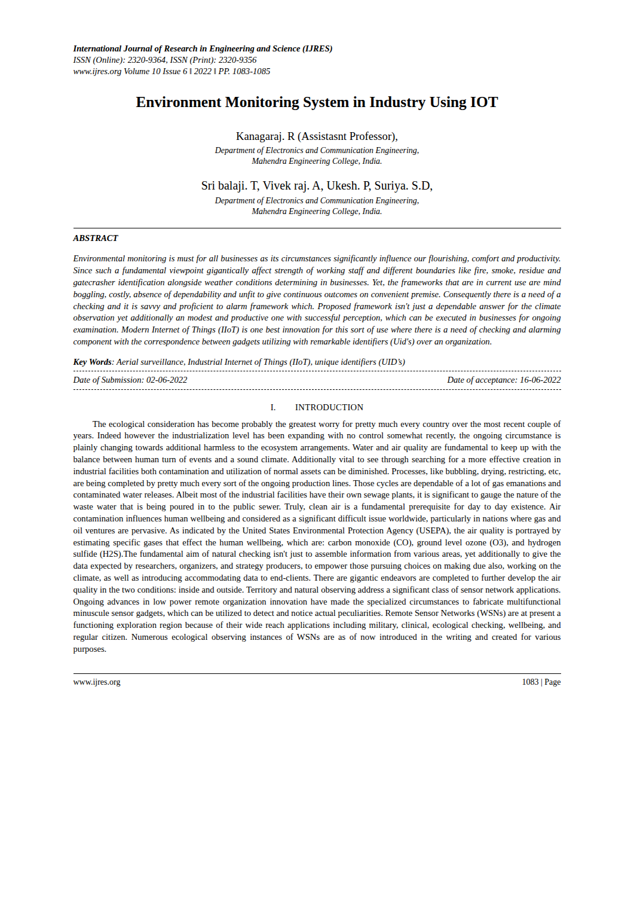International Journal of Research in Engineering and Science (IJRES)
ISSN (Online): 2320-9364, ISSN (Print): 2320-9356
www.ijres.org Volume 10 Issue 6 ‖ 2022 ‖ PP. 1083-1085
Environment Monitoring System in Industry Using IOT
Kanagaraj. R (Assistasnt Professor),
Department of Electronics and Communication Engineering,
Mahendra Engineering College, India.
Sri balaji. T, Vivek raj. A, Ukesh. P, Suriya. S.D,
Department of Electronics and Communication Engineering,
Mahendra Engineering College, India.
ABSTRACT
Environmental monitoring is must for all businesses as its circumstances significantly influence our flourishing, comfort and productivity. Since such a fundamental viewpoint gigantically affect strength of working staff and different boundaries like fire, smoke, residue and gatecrasher identification alongside weather conditions determining in businesses. Yet, the frameworks that are in current use are mind boggling, costly, absence of dependability and unfit to give continuous outcomes on convenient premise. Consequently there is a need of a checking and it is savvy and proficient to alarm framework which. Proposed framework isn't just a dependable answer for the climate observation yet additionally an modest and productive one with successful perception, which can be executed in businesses for ongoing examination. Modern Internet of Things (IIoT) is one best innovation for this sort of use where there is a need of checking and alarming component with the correspondence between gadgets utilizing with remarkable identifiers (Uid's) over an organization.
Key Words: Aerial surveillance, Industrial Internet of Things (IIoT), unique identifiers (UID’s)
Date of Submission: 02-06-2022 Date of acceptance: 16-06-2022
I. INTRODUCTION
The ecological consideration has become probably the greatest worry for pretty much every country over the most recent couple of years. Indeed however the industrialization level has been expanding with no control somewhat recently, the ongoing circumstance is plainly changing towards additional harmless to the ecosystem arrangements. Water and air quality are fundamental to keep up with the balance between human turn of events and a sound climate. Additionally vital to see through searching for a more effective creation in industrial facilities both contamination and utilization of normal assets can be diminished. Processes, like bubbling, drying, restricting, etc, are being completed by pretty much every sort of the ongoing production lines. Those cycles are dependable of a lot of gas emanations and contaminated water releases. Albeit most of the industrial facilities have their own sewage plants, it is significant to gauge the nature of the waste water that is being poured in to the public sewer. Truly, clean air is a fundamental prerequisite for day to day existence. Air contamination influences human wellbeing and considered as a significant difficult issue worldwide, particularly in nations where gas and oil ventures are pervasive. As indicated by the United States Environmental Protection Agency (USEPA), the air quality is portrayed by estimating specific gases that effect the human wellbeing, which are: carbon monoxide (CO), ground level ozone (O3), and hydrogen sulfide (H2S).The fundamental aim of natural checking isn't just to assemble information from various areas, yet additionally to give the data expected by researchers, organizers, and strategy producers, to empower those pursuing choices on making due also, working on the climate, as well as introducing accommodating data to end-clients. There are gigantic endeavors are completed to further develop the air quality in the two conditions: inside and outside. Territory and natural observing address a significant class of sensor network applications. Ongoing advances in low power remote organization innovation have made the specialized circumstances to fabricate multifunctional minuscule sensor gadgets, which can be utilized to detect and notice actual peculiarities. Remote Sensor Networks (WSNs) are at present a functioning exploration region because of their wide reach applications including military, clinical, ecological checking, wellbeing, and regular citizen. Numerous ecological observing instances of WSNs are as of now introduced in the writing and created for various purposes.
www.ijres.org 1083 | Page